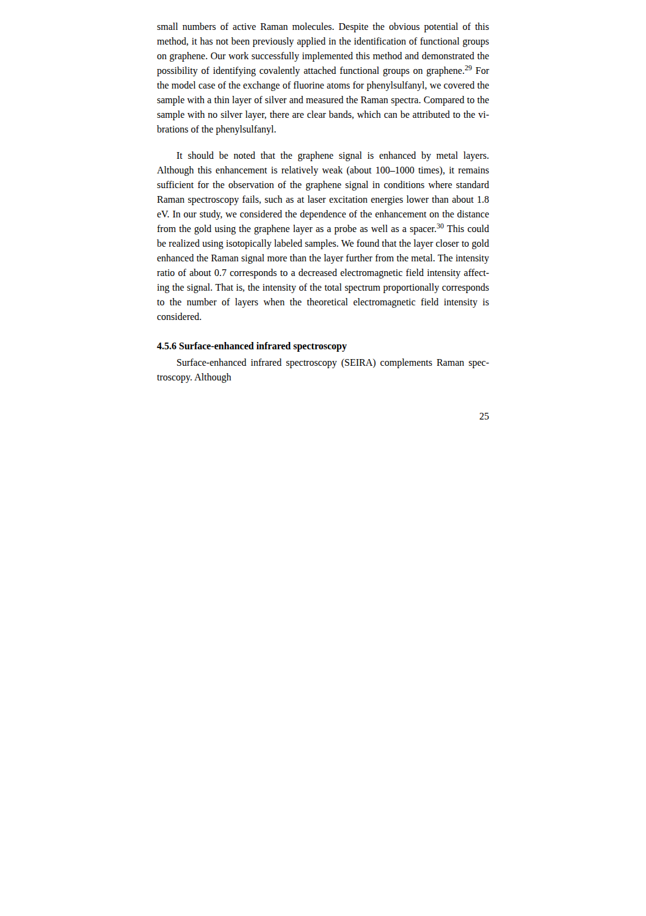small numbers of active Raman molecules. Despite the obvious potential of this method, it has not been previously applied in the identification of functional groups on graphene. Our work successfully implemented this method and demonstrated the possibility of identifying covalently attached functional groups on graphene.29 For the model case of the exchange of fluorine atoms for phenylsulfanyl, we covered the sample with a thin layer of silver and measured the Raman spectra. Compared to the sample with no silver layer, there are clear bands, which can be attributed to the vibrations of the phenylsulfanyl.
It should be noted that the graphene signal is enhanced by metal layers. Although this enhancement is relatively weak (about 100–1000 times), it remains sufficient for the observation of the graphene signal in conditions where standard Raman spectroscopy fails, such as at laser excitation energies lower than about 1.8 eV. In our study, we considered the dependence of the enhancement on the distance from the gold using the graphene layer as a probe as well as a spacer.30 This could be realized using isotopically labeled samples. We found that the layer closer to gold enhanced the Raman signal more than the layer further from the metal. The intensity ratio of about 0.7 corresponds to a decreased electromagnetic field intensity affecting the signal. That is, the intensity of the total spectrum proportionally corresponds to the number of layers when the theoretical electromagnetic field intensity is considered.
4.5.6 Surface-enhanced infrared spectroscopy
Surface-enhanced infrared spectroscopy (SEIRA) complements Raman spectroscopy. Although
25